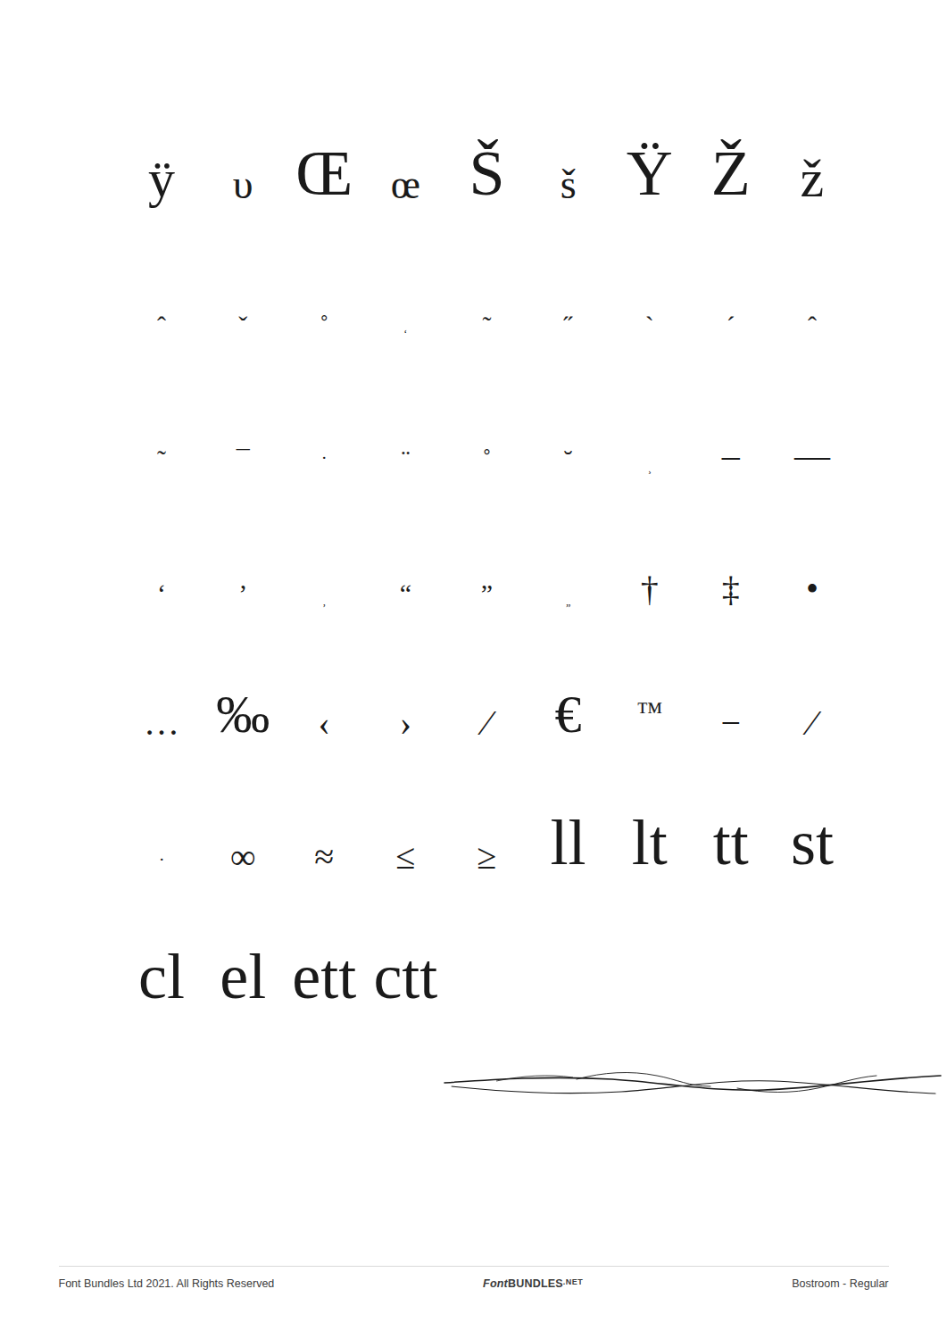ÿ
υ
Œ
œ
Š
š
Ÿ
Ž
ž
ˆ
ˇ
˚
‘
˜
˝
`
´
ˆ
˜
¯
˙
¨
˚
˘
¸
–
—
‘
’
‚
“
”
„
†
‡
•
…
‰
‹
›
⁄
€
™
−
⁄
˙
∞
≈
≤
≥
ll
lt
tt
st
cl
el
ett
ctt
Font Bundles Ltd 2021. All Rights Reserved
Font BUNDLES.NET
Bostroom - Regular